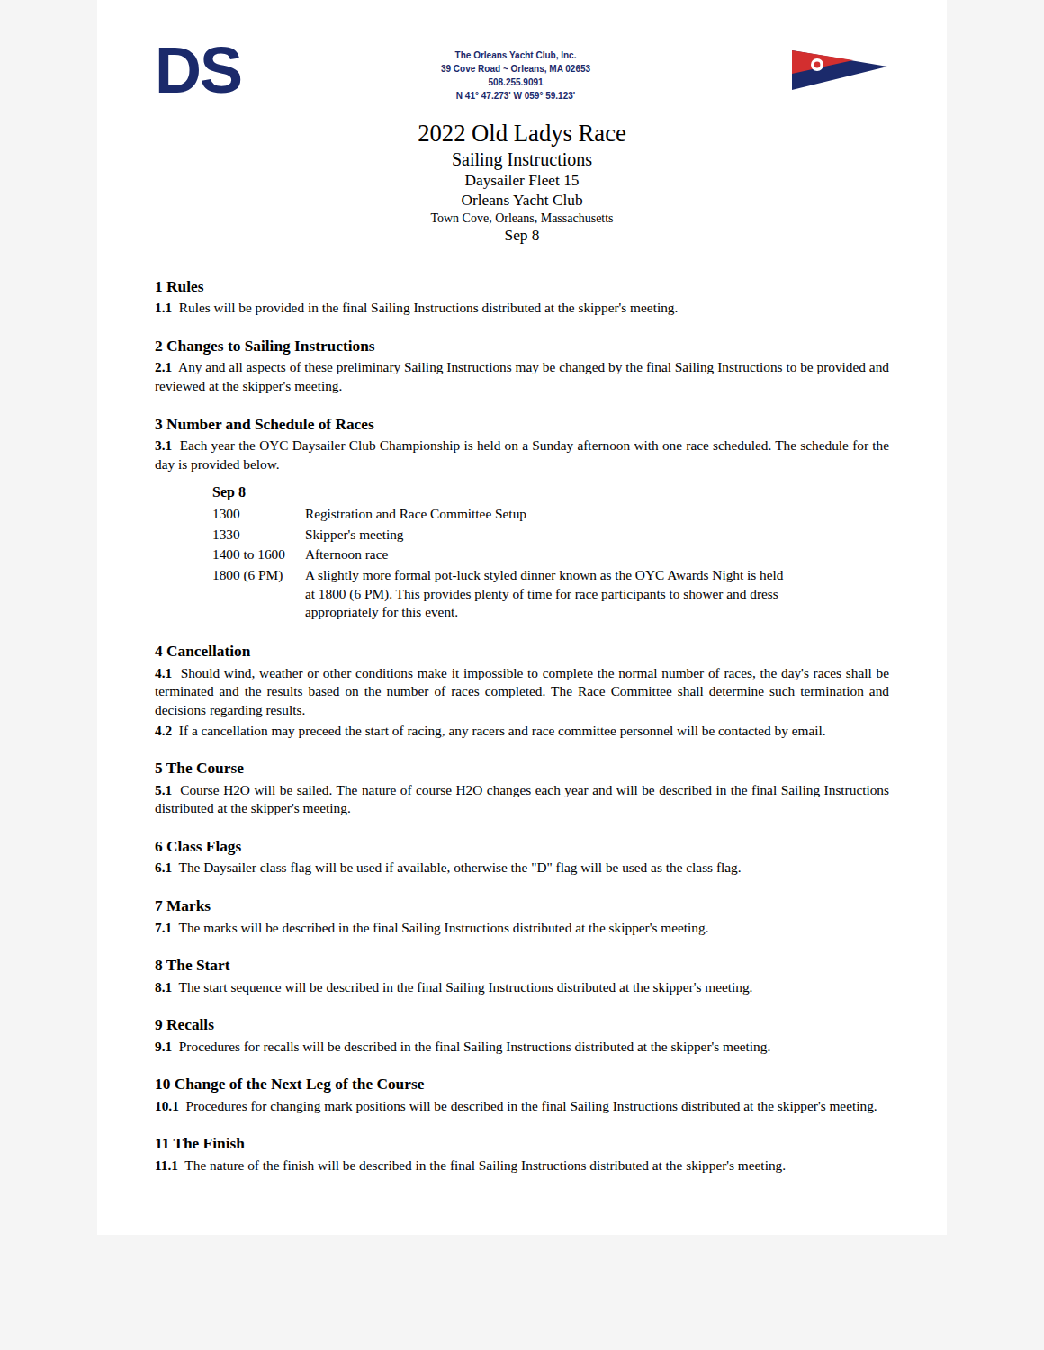DS
The Orleans Yacht Club, Inc.
39 Cove Road ~ Orleans, MA 02653
508.255.9091
N 41° 47.273' W 059° 59.123'
2022 Old Ladys Race
Sailing Instructions
Daysailer Fleet 15
Orleans Yacht Club
Town Cove, Orleans, Massachusetts
Sep 8
1 Rules
1.1 Rules will be provided in the final Sailing Instructions distributed at the skipper's meeting.
2 Changes to Sailing Instructions
2.1 Any and all aspects of these preliminary Sailing Instructions may be changed by the final Sailing Instructions to be provided and reviewed at the skipper's meeting.
3 Number and Schedule of Races
3.1 Each year the OYC Daysailer Club Championship is held on a Sunday afternoon with one race scheduled. The schedule for the day is provided below.
Sep 8
| 1300 | Registration and Race Committee Setup |
| 1330 | Skipper's meeting |
| 1400 to 1600 | Afternoon race |
| 1800 (6 PM) | A slightly more formal pot-luck styled dinner known as the OYC Awards Night is held at 1800 (6 PM). This provides plenty of time for race participants to shower and dress appropriately for this event. |
4 Cancellation
4.1 Should wind, weather or other conditions make it impossible to complete the normal number of races, the day's races shall be terminated and the results based on the number of races completed. The Race Committee shall determine such termination and decisions regarding results.
4.2 If a cancellation may preceed the start of racing, any racers and race committee personnel will be contacted by email.
5 The Course
5.1 Course H2O will be sailed. The nature of course H2O changes each year and will be described in the final Sailing Instructions distributed at the skipper's meeting.
6 Class Flags
6.1 The Daysailer class flag will be used if available, otherwise the "D" flag will be used as the class flag.
7 Marks
7.1 The marks will be described in the final Sailing Instructions distributed at the skipper's meeting.
8 The Start
8.1 The start sequence will be described in the final Sailing Instructions distributed at the skipper's meeting.
9 Recalls
9.1 Procedures for recalls will be described in the final Sailing Instructions distributed at the skipper's meeting.
10 Change of the Next Leg of the Course
10.1 Procedures for changing mark positions will be described in the final Sailing Instructions distributed at the skipper's meeting.
11 The Finish
11.1 The nature of the finish will be described in the final Sailing Instructions distributed at the skipper's meeting.